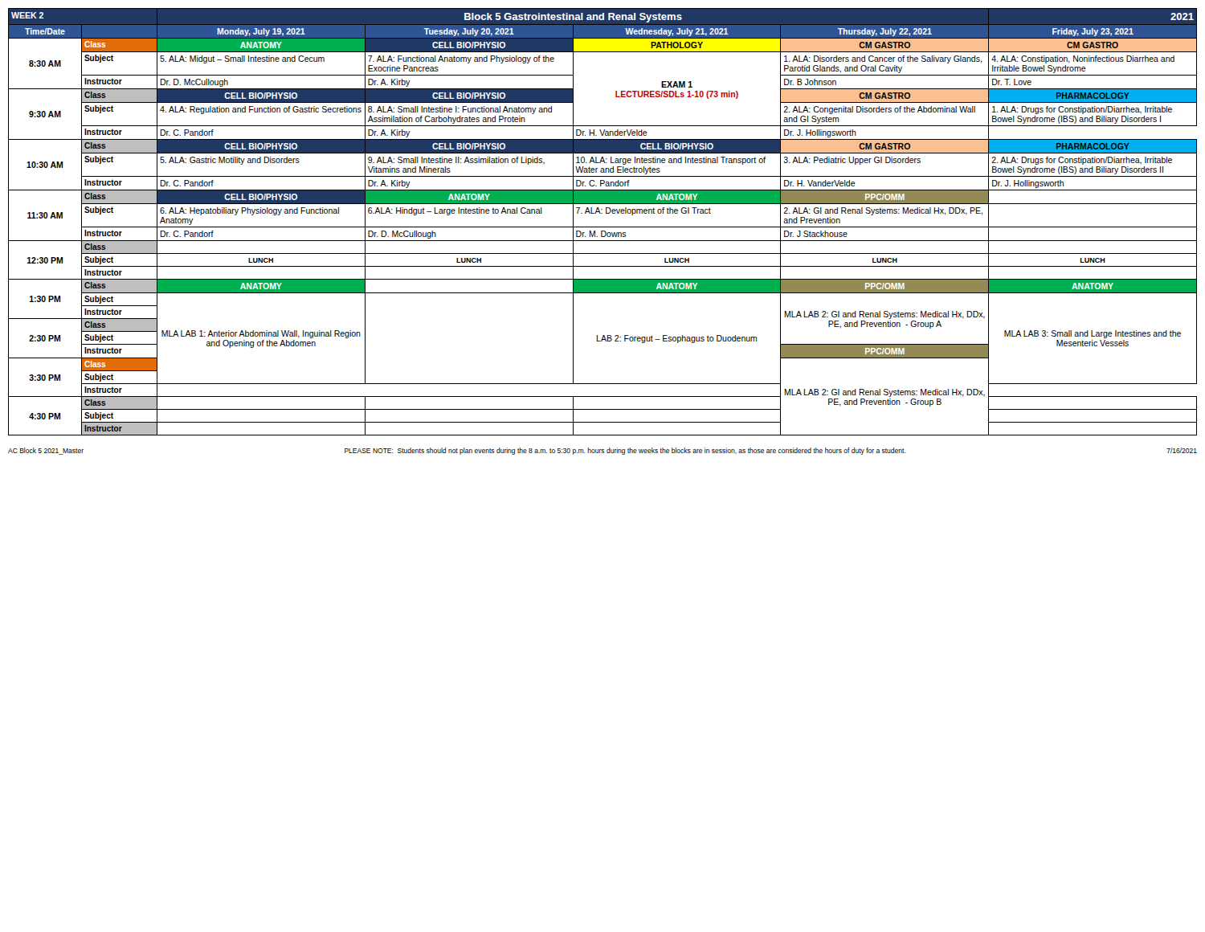| WEEK 2 | Block 5 Gastrointestinal and Renal Systems | 2021 |
| Time/Date | | Monday, July 19, 2021 | Tuesday, July 20, 2021 | Wednesday, July 21, 2021 | Thursday, July 22, 2021 | Friday, July 23, 2021 |
| 8:30 AM | Class | ANATOMY | CELL BIO/PHYSIO | PATHOLOGY | CM GASTRO | CM GASTRO |
| Subject | 5. ALA: Midgut – Small Intestine and Cecum | 7. ALA: Functional Anatomy and Physiology of the Exocrine Pancreas | EXAM 1 LECTURES/SDLs 1-10 (73 min) | 1. ALA: Disorders and Cancer of the Salivary Glands, Parotid Glands, and Oral Cavity | 4. ALA: Constipation, Noninfectious Diarrhea and Irritable Bowel Syndrome |
| Instructor | Dr. D. McCullough | Dr. A. Kirby | Dr. B Johnson | Dr. T. Love |
| 9:30 AM | Class | CELL BIO/PHYSIO | CELL BIO/PHYSIO | CM GASTRO | PHARMACOLOGY |
| Subject | 4. ALA: Regulation and Function of Gastric Secretions | 8. ALA: Small Intestine I: Functional Anatomy and Assimilation of Carbohydrates and Protein | 2. ALA: Congenital Disorders of the Abdominal Wall and GI System | 1. ALA: Drugs for Constipation/Diarrhea, Irritable Bowel Syndrome (IBS) and Biliary Disorders I |
| Instructor | Dr. C. Pandorf | Dr. A. Kirby | Dr. H. VanderVelde | Dr. J. Hollingsworth |
| 10:30 AM | Class | CELL BIO/PHYSIO | CELL BIO/PHYSIO | CELL BIO/PHYSIO | CM GASTRO | PHARMACOLOGY |
| Subject | 5. ALA: Gastric Motility and Disorders | 9. ALA: Small Intestine II: Assimilation of Lipids, Vitamins and Minerals | 10. ALA: Large Intestine and Intestinal Transport of Water and Electrolytes | 3. ALA: Pediatric Upper GI Disorders | 2. ALA: Drugs for Constipation/Diarrhea, Irritable Bowel Syndrome (IBS) and Biliary Disorders II |
| Instructor | Dr. C. Pandorf | Dr. A. Kirby | Dr. C. Pandorf | Dr. H. VanderVelde | Dr. J. Hollingsworth |
| 11:30 AM | Class | CELL BIO/PHYSIO | ANATOMY | ANATOMY | PPC/OMM | |
| Subject | 6. ALA: Hepatobiliary Physiology and Functional Anatomy | 6.ALA: Hindgut – Large Intestine to Anal Canal | 7. ALA: Development of the GI Tract | 2. ALA: GI and Renal Systems: Medical Hx, DDx, PE, and Prevention | |
| Instructor | Dr. C. Pandorf | Dr. D. McCullough | Dr. M. Downs | Dr. J Stackhouse | |
| 12:30 PM | Class | | | | | |
| Subject | LUNCH | LUNCH | LUNCH | LUNCH | LUNCH |
| Instructor | | | | | |
| 1:30 PM | Class | ANATOMY | | ANATOMY | PPC/OMM | ANATOMY |
| Subject | MLA LAB 1: Anterior Abdominal Wall, Inguinal Region and Opening of the Abdomen | | LAB 2: Foregut – Esophagus to Duodenum | MLA LAB 2: GI and Renal Systems: Medical Hx, DDx, PE, and Prevention - Group A | MLA LAB 3: Small and Large Intestines and the Mesenteric Vessels |
| Instructor |
| 2:30 PM | Class |
| Subject |
| Instructor | PPC/OMM |
| 3:30 PM | Class | MLA LAB 2: GI and Renal Systems: Medical Hx, DDx, PE, and Prevention - Group B |
| Subject |
| Instructor |
| 4:30 PM | Class | | | | |
| Subject | | | | |
| Instructor | | | | |
AC Block 5 2021_Master
PLEASE NOTE: Students should not plan events during the 8 a.m. to 5:30 p.m. hours during the weeks the blocks are in session, as those are considered the hours of duty for a student.
7/16/2021